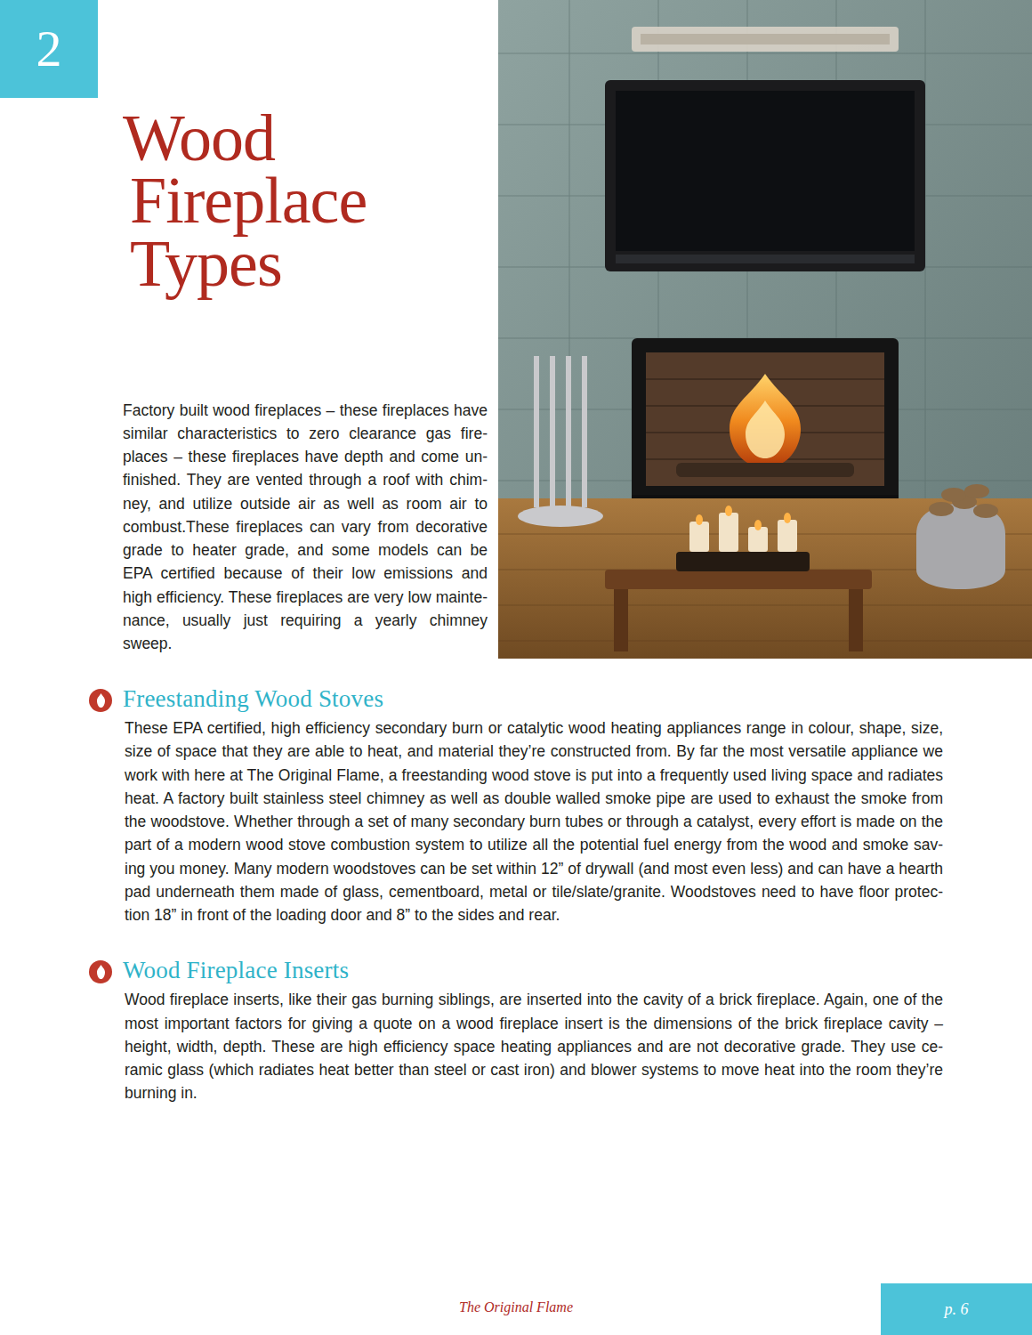2
Wood Fireplace Types
Factory built wood fireplaces – these fireplaces have similar characteristics to zero clearance gas fireplaces – these fireplaces have depth and come unfinished. They are vented through a roof with chimney, and utilize outside air as well as room air to combust.These fireplaces can vary from decorative grade to heater grade, and some models can be EPA certified because of their low emissions and high efficiency. These fireplaces are very low maintenance, usually just requiring a yearly chimney sweep.
Freestanding Wood Stoves
These EPA certified, high efficiency secondary burn or catalytic wood heating appliances range in colour, shape, size, size of space that they are able to heat, and material they’re constructed from. By far the most versatile appliance we work with here at The Original Flame, a freestanding wood stove is put into a frequently used living space and radiates heat. A factory built stainless steel chimney as well as double walled smoke pipe are used to exhaust the smoke from the woodstove. Whether through a set of many secondary burn tubes or through a catalyst, every effort is made on the part of a modern wood stove combustion system to utilize all the potential fuel energy from the wood and smoke saving you money. Many modern woodstoves can be set within 12” of drywall (and most even less) and can have a hearth pad underneath them made of glass, cementboard, metal or tile/slate/granite. Woodstoves need to have floor protection 18” in front of the loading door and 8” to the sides and rear.
Wood Fireplace Inserts
Wood fireplace inserts, like their gas burning siblings, are inserted into the cavity of a brick fireplace. Again, one of the most important factors for giving a quote on a wood fireplace insert is the dimensions of the brick fireplace cavity – height, width, depth. These are high efficiency space heating appliances and are not decorative grade. They use ceramic glass (which radiates heat better than steel or cast iron) and blower systems to move heat into the room they’re burning in.
The Original Flame
p. 6